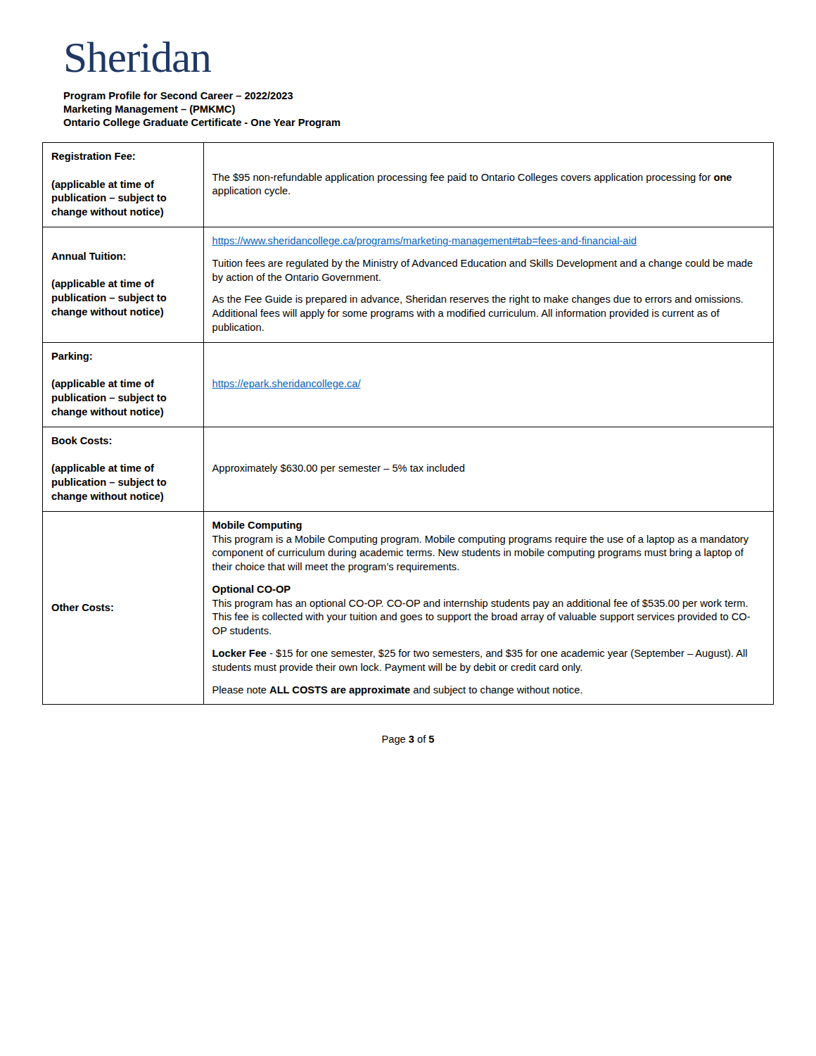Sheridan
Program Profile for Second Career – 2022/2023
Marketing Management – (PMKMC)
Ontario College Graduate Certificate - One Year Program
| Registration Fee: (applicable at time of publication – subject to change without notice) | The $95 non-refundable application processing fee paid to Ontario Colleges covers application processing for one application cycle. |
| Annual Tuition: (applicable at time of publication – subject to change without notice) | https://www.sheridancollege.ca/programs/marketing-management#tab=fees-and-financial-aid Tuition fees are regulated by the Ministry of Advanced Education and Skills Development and a change could be made by action of the Ontario Government. As the Fee Guide is prepared in advance, Sheridan reserves the right to make changes due to errors and omissions. Additional fees will apply for some programs with a modified curriculum. All information provided is current as of publication. |
| Parking: (applicable at time of publication – subject to change without notice) | https://epark.sheridancollege.ca/ |
| Book Costs: (applicable at time of publication – subject to change without notice) | Approximately $630.00 per semester – 5% tax included |
| Other Costs: | Mobile Computing This program is a Mobile Computing program. Mobile computing programs require the use of a laptop as a mandatory component of curriculum during academic terms. New students in mobile computing programs must bring a laptop of their choice that will meet the program’s requirements. Optional CO-OP This program has an optional CO-OP. CO-OP and internship students pay an additional fee of $535.00 per work term. This fee is collected with your tuition and goes to support the broad array of valuable support services provided to CO-OP students. Locker Fee - $15 for one semester, $25 for two semesters, and $35 for one academic year (September – August). All students must provide their own lock. Payment will be by debit or credit card only. Please note ALL COSTS are approximate and subject to change without notice. |
Page 3 of 5